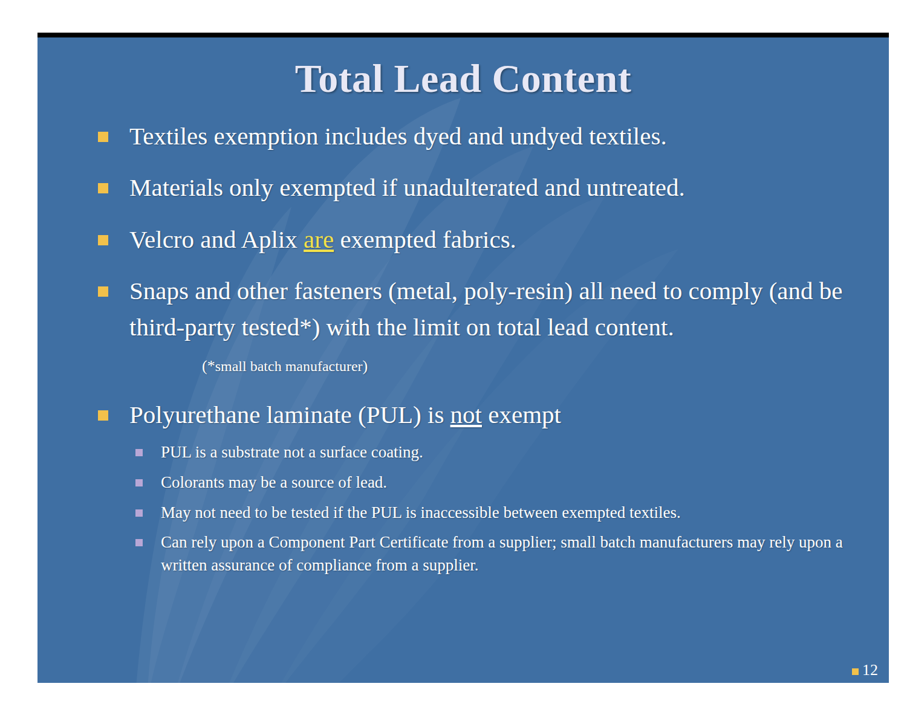Total Lead Content
Textiles exemption includes dyed and undyed textiles.
Materials only exempted if unadulterated and untreated.
Velcro and Aplix are exempted fabrics.
Snaps and other fasteners (metal, poly-resin) all need to comply (and be third-party tested*) with the limit on total lead content. (*small batch manufacturer)
Polyurethane laminate (PUL) is not exempt
PUL is a substrate not a surface coating.
Colorants may be a source of lead.
May not need to be tested if the PUL is inaccessible between exempted textiles.
Can rely upon a Component Part Certificate from a supplier; small batch manufacturers may rely upon a written assurance of compliance from a supplier.
12